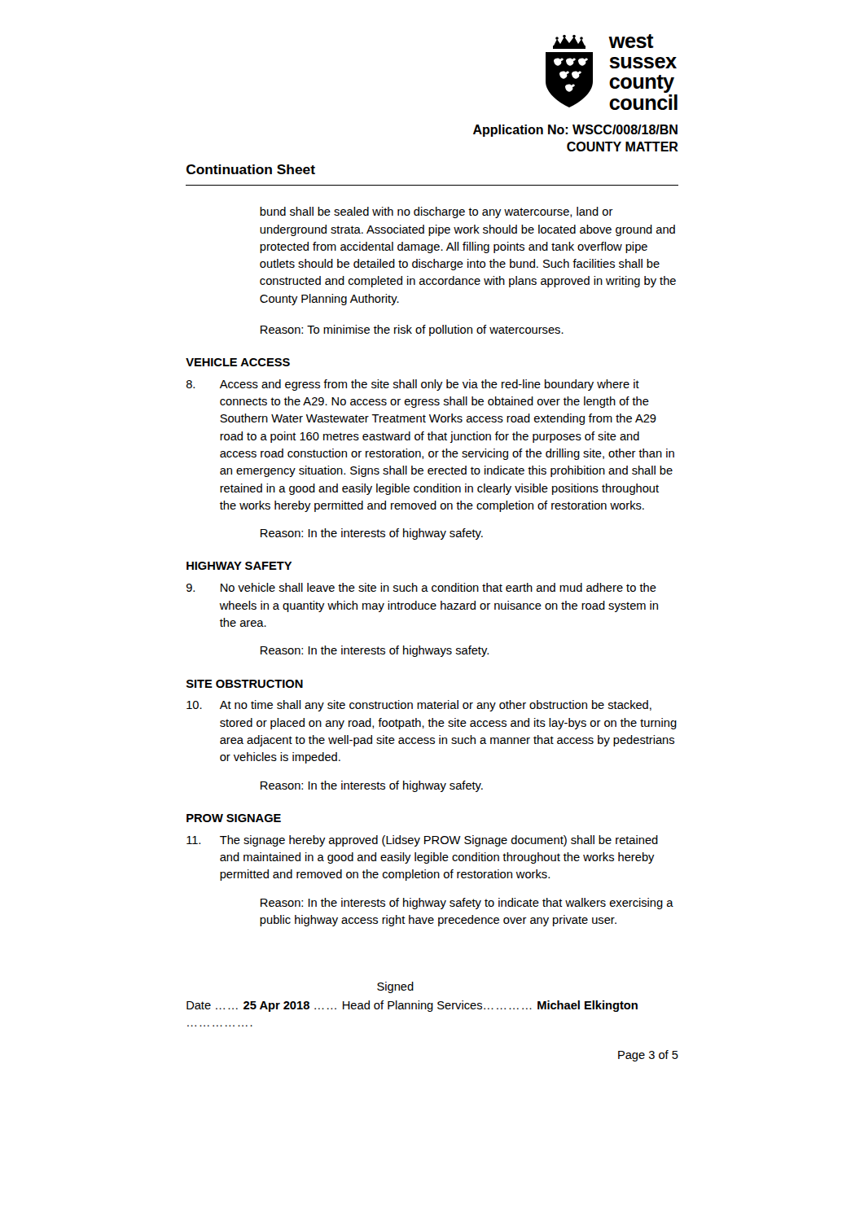west sussex county council
Application No: WSCC/008/18/BN
COUNTY MATTER
Continuation Sheet
bund shall be sealed with no discharge to any watercourse, land or underground strata. Associated pipe work should be located above ground and protected from accidental damage. All filling points and tank overflow pipe outlets should be detailed to discharge into the bund. Such facilities shall be constructed and completed in accordance with plans approved in writing by the County Planning Authority.
Reason: To minimise the risk of pollution of watercourses.
Vehicle Access
8.
Access and egress from the site shall only be via the red-line boundary where it connects to the A29. No access or egress shall be obtained over the length of the Southern Water Wastewater Treatment Works access road extending from the A29 road to a point 160 metres eastward of that junction for the purposes of site and access road constuction or restoration, or the servicing of the drilling site, other than in an emergency situation. Signs shall be erected to indicate this prohibition and shall be retained in a good and easily legible condition in clearly visible positions throughout the works hereby permitted and removed on the completion of restoration works.
Reason: In the interests of highway safety.
Highway Safety
9.
No vehicle shall leave the site in such a condition that earth and mud adhere to the wheels in a quantity which may introduce hazard or nuisance on the road system in the area.
Reason: In the interests of highways safety.
Site Obstruction
10.
At no time shall any site construction material or any other obstruction be stacked, stored or placed on any road, footpath, the site access and its lay-bys or on the turning area adjacent to the well-pad site access in such a manner that access by pedestrians or vehicles is impeded.
Reason: In the interests of highway safety.
PROW Signage
11.
The signage hereby approved (Lidsey PROW Signage document) shall be retained and maintained in a good and easily legible condition throughout the works hereby permitted and removed on the completion of restoration works.
Reason: In the interests of highway safety to indicate that walkers exercising a public highway access right have precedence over any private user.
Signed
Date …… 25 Apr 2018 …… Head of Planning Services………… Michael Elkington …………….
Page 3 of 5